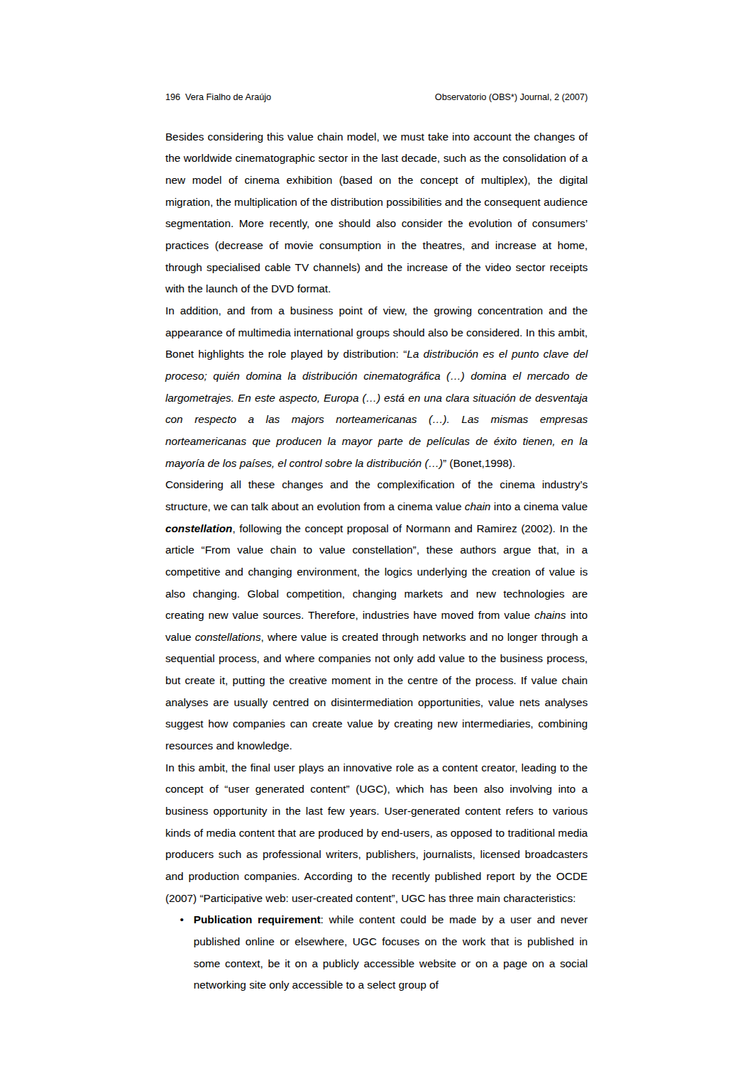196 Vera Fialho de Araújo Observatorio (OBS*) Journal, 2 (2007)
Besides considering this value chain model, we must take into account the changes of the worldwide cinematographic sector in the last decade, such as the consolidation of a new model of cinema exhibition (based on the concept of multiplex), the digital migration, the multiplication of the distribution possibilities and the consequent audience segmentation. More recently, one should also consider the evolution of consumers’ practices (decrease of movie consumption in the theatres, and increase at home, through specialised cable TV channels) and the increase of the video sector receipts with the launch of the DVD format.
In addition, and from a business point of view, the growing concentration and the appearance of multimedia international groups should also be considered. In this ambit, Bonet highlights the role played by distribution: “La distribución es el punto clave del proceso; quién domina la distribución cinematográfica (…) domina el mercado de largometrajes. En este aspecto, Europa (…) está en una clara situación de desventaja con respecto a las majors norteamericanas (…). Las mismas empresas norteamericanas que producen la mayor parte de películas de éxito tienen, en la mayoría de los países, el control sobre la distribución (…)” (Bonet,1998).
Considering all these changes and the complexification of the cinema industry’s structure, we can talk about an evolution from a cinema value chain into a cinema value constellation, following the concept proposal of Normann and Ramirez (2002). In the article “From value chain to value constellation”, these authors argue that, in a competitive and changing environment, the logics underlying the creation of value is also changing. Global competition, changing markets and new technologies are creating new value sources. Therefore, industries have moved from value chains into value constellations, where value is created through networks and no longer through a sequential process, and where companies not only add value to the business process, but create it, putting the creative moment in the centre of the process. If value chain analyses are usually centred on disintermediation opportunities, value nets analyses suggest how companies can create value by creating new intermediaries, combining resources and knowledge.
In this ambit, the final user plays an innovative role as a content creator, leading to the concept of “user generated content” (UGC), which has been also involving into a business opportunity in the last few years. User-generated content refers to various kinds of media content that are produced by end-users, as opposed to traditional media producers such as professional writers, publishers, journalists, licensed broadcasters and production companies. According to the recently published report by the OCDE (2007) “Participative web: user-created content”, UGC has three main characteristics:
Publication requirement: while content could be made by a user and never published online or elsewhere, UGC focuses on the work that is published in some context, be it on a publicly accessible website or on a page on a social networking site only accessible to a select group of